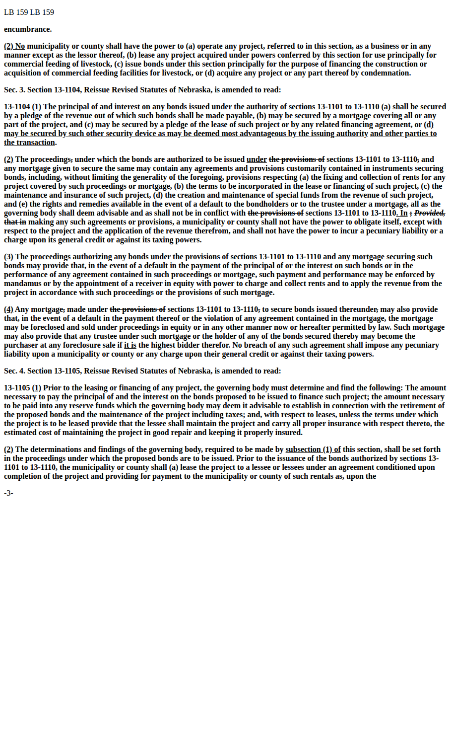LB 159 LB 159
encumbrance.
(2) No municipality or county shall have the power to (a) operate any project, referred to in this section, as a business or in any manner except as the lessor thereof, (b) lease any project acquired under powers conferred by this section for use principally for commercial feeding of livestock, (c) issue bonds under this section principally for the purpose of financing the construction or acquisition of commercial feeding facilities for livestock, or (d) acquire any project or any part thereof by condemnation.
Sec. 3. Section 13-1104, Reissue Revised Statutes of Nebraska, is amended to read:
13-1104 (1) The principal of and interest on any bonds issued under the authority of sections 13-1101 to 13-1110 (a) shall be secured by a pledge of the revenue out of which such bonds shall be made payable, (b) may be secured by a mortgage covering all or any part of the project, and (c) may be secured by a pledge of the lease of such project or by any related financing agreement, or (d) may be secured by such other security device as may be deemed most advantageous by the issuing authority and other parties to the transaction.
(2) The proceedings, under which the bonds are authorized to be issued under the provisions of sections 13-1101 to 13-1110, and any mortgage given to secure the same may contain any agreements and provisions customarily contained in instruments securing bonds, including, without limiting the generality of the foregoing, provisions respecting (a) the fixing and collection of rents for any project covered by such proceedings or mortgage, (b) the terms to be incorporated in the lease or financing of such project, (c) the maintenance and insurance of such project, (d) the creation and maintenance of special funds from the revenue of such project, and (e) the rights and remedies available in the event of a default to the bondholders or to the trustee under a mortgage, all as the governing body shall deem advisable and as shall not be in conflict with the provisions of sections 13-1101 to 13-1110. In ; Provided, that in making any such agreements or provisions, a municipality or county shall not have the power to obligate itself, except with respect to the project and the application of the revenue therefrom, and shall not have the power to incur a pecuniary liability or a charge upon its general credit or against its taxing powers.
(3) The proceedings authorizing any bonds under the provisions of sections 13-1101 to 13-1110 and any mortgage securing such bonds may provide that, in the event of a default in the payment of the principal of or the interest on such bonds or in the performance of any agreement contained in such proceedings or mortgage, such payment and performance may be enforced by mandamus or by the appointment of a receiver in equity with power to charge and collect rents and to apply the revenue from the project in accordance with such proceedings or the provisions of such mortgage.
(4) Any mortgage, made under the provisions of sections 13-1101 to 13-1110, to secure bonds issued thereunder, may also provide that, in the event of a default in the payment thereof or the violation of any agreement contained in the mortgage, the mortgage may be foreclosed and sold under proceedings in equity or in any other manner now or hereafter permitted by law. Such mortgage may also provide that any trustee under such mortgage or the holder of any of the bonds secured thereby may become the purchaser at any foreclosure sale if it is the highest bidder therefor. No breach of any such agreement shall impose any pecuniary liability upon a municipality or county or any charge upon their general credit or against their taxing powers.
Sec. 4. Section 13-1105, Reissue Revised Statutes of Nebraska, is amended to read:
13-1105 (1) Prior to the leasing or financing of any project, the governing body must determine and find the following: The amount necessary to pay the principal of and the interest on the bonds proposed to be issued to finance such project; the amount necessary to be paid into any reserve funds which the governing body may deem it advisable to establish in connection with the retirement of the proposed bonds and the maintenance of the project including taxes; and, with respect to leases, unless the terms under which the project is to be leased provide that the lessee shall maintain the project and carry all proper insurance with respect thereto, the estimated cost of maintaining the project in good repair and keeping it properly insured.
(2) The determinations and findings of the governing body, required to be made by subsection (1) of this section, shall be set forth in the proceedings under which the proposed bonds are to be issued. Prior to the issuance of the bonds authorized by sections 13-1101 to 13-1110, the municipality or county shall (a) lease the project to a lessee or lessees under an agreement conditioned upon completion of the project and providing for payment to the municipality or county of such rentals as, upon the
-3-